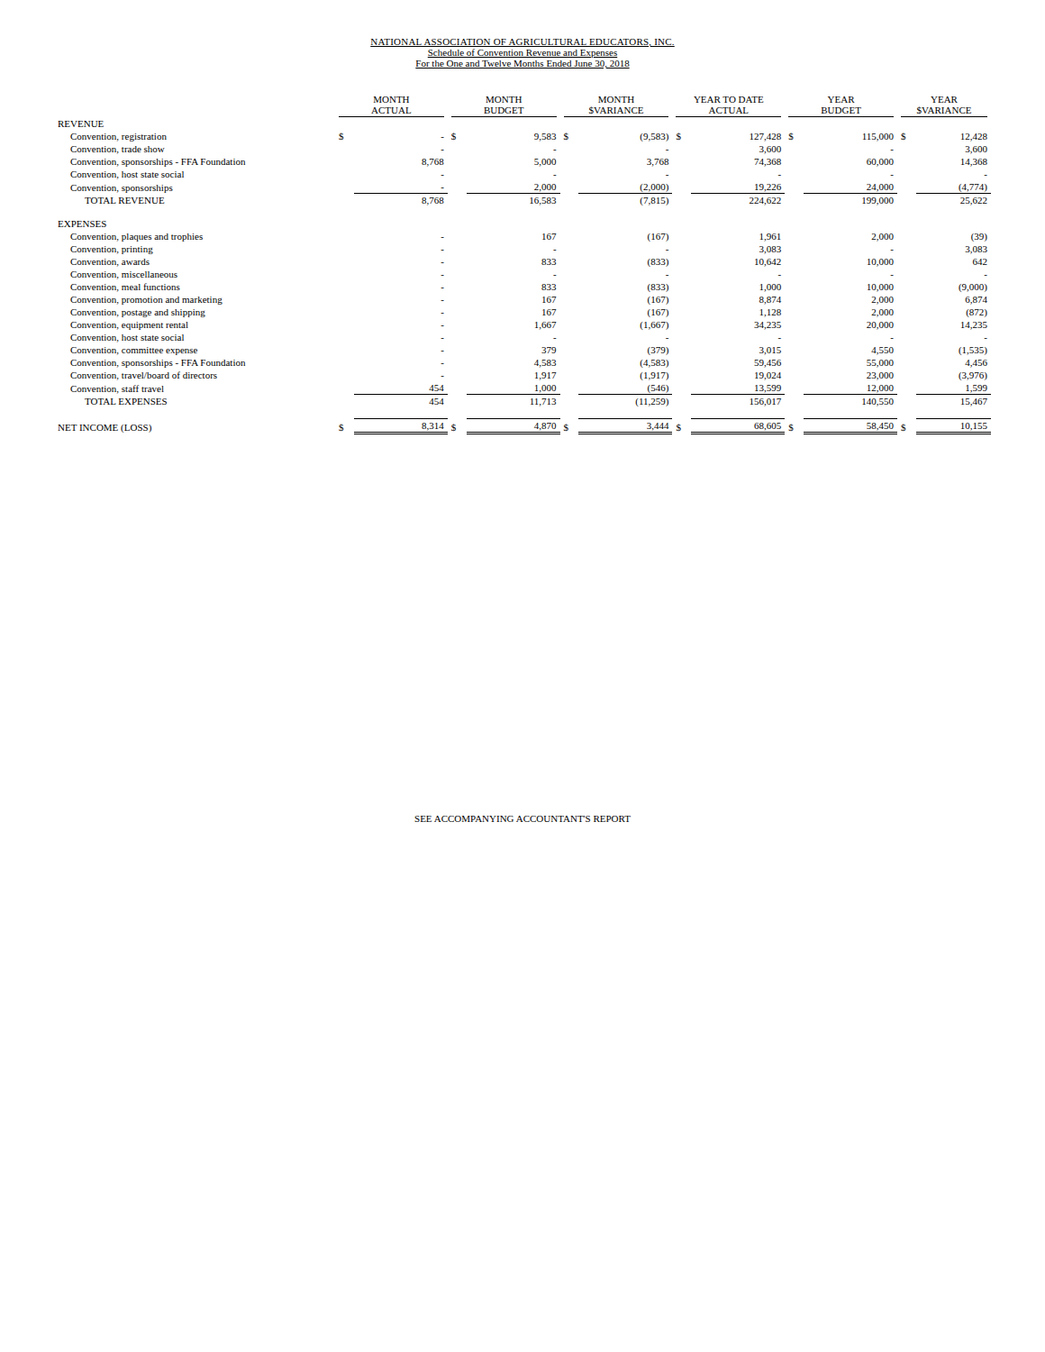NATIONAL ASSOCIATION OF AGRICULTURAL EDUCATORS, INC.
Schedule of Convention Revenue and Expenses
For the One and Twelve Months Ended June 30, 2018
| | MONTH | MONTH | MONTH | YEAR TO DATE | YEAR | YEAR |
| --- | --- | --- | --- | --- | --- | --- |
| | ACTUAL | BUDGET | $VARIANCE | ACTUAL | BUDGET | $VARIANCE |
| REVENUE | |
| Convention, registration | $ | - | $ | 9,583 | $ | (9,583) | $ | 127,428 | $ | 115,000 | $ | 12,428 |
| Convention, trade show | | - | | - | | - | | 3,600 | | - | | 3,600 |
| Convention, sponsorships - FFA Foundation | | 8,768 | | 5,000 | | 3,768 | | 74,368 | | 60,000 | | 14,368 |
| Convention, host state social | | - | | - | | - | | - | | - | | - |
| Convention, sponsorships | | - | | 2,000 | | (2,000) | | 19,226 | | 24,000 | | (4,774) |
| TOTAL REVENUE | | 8,768 | | 16,583 | | (7,815) | | 224,622 | | 199,000 | | 25,622 |
| EXPENSES | |
| Convention, plaques and trophies | | - | | 167 | | (167) | | 1,961 | | 2,000 | | (39) |
| Convention, printing | | - | | - | | - | | 3,083 | | - | | 3,083 |
| Convention, awards | | - | | 833 | | (833) | | 10,642 | | 10,000 | | 642 |
| Convention, miscellaneous | | - | | - | | - | | - | | - | | - |
| Convention, meal functions | | - | | 833 | | (833) | | 1,000 | | 10,000 | | (9,000) |
| Convention, promotion and marketing | | - | | 167 | | (167) | | 8,874 | | 2,000 | | 6,874 |
| Convention, postage and shipping | | - | | 167 | | (167) | | 1,128 | | 2,000 | | (872) |
| Convention, equipment rental | | - | | 1,667 | | (1,667) | | 34,235 | | 20,000 | | 14,235 |
| Convention, host state social | | - | | - | | - | | - | | - | | - |
| Convention, committee expense | | - | | 379 | | (379) | | 3,015 | | 4,550 | | (1,535) |
| Convention, sponsorships - FFA Foundation | | - | | 4,583 | | (4,583) | | 59,456 | | 55,000 | | 4,456 |
| Convention, travel/board of directors | | - | | 1,917 | | (1,917) | | 19,024 | | 23,000 | | (3,976) |
| Convention, staff travel | | 454 | | 1,000 | | (546) | | 13,599 | | 12,000 | | 1,599 |
| TOTAL EXPENSES | | 454 | | 11,713 | | (11,259) | | 156,017 | | 140,550 | | 15,467 |
| NET INCOME (LOSS) | $ | 8,314 | $ | 4,870 | $ | 3,444 | $ | 68,605 | $ | 58,450 | $ | 10,155 |
SEE ACCOMPANYING ACCOUNTANT'S REPORT